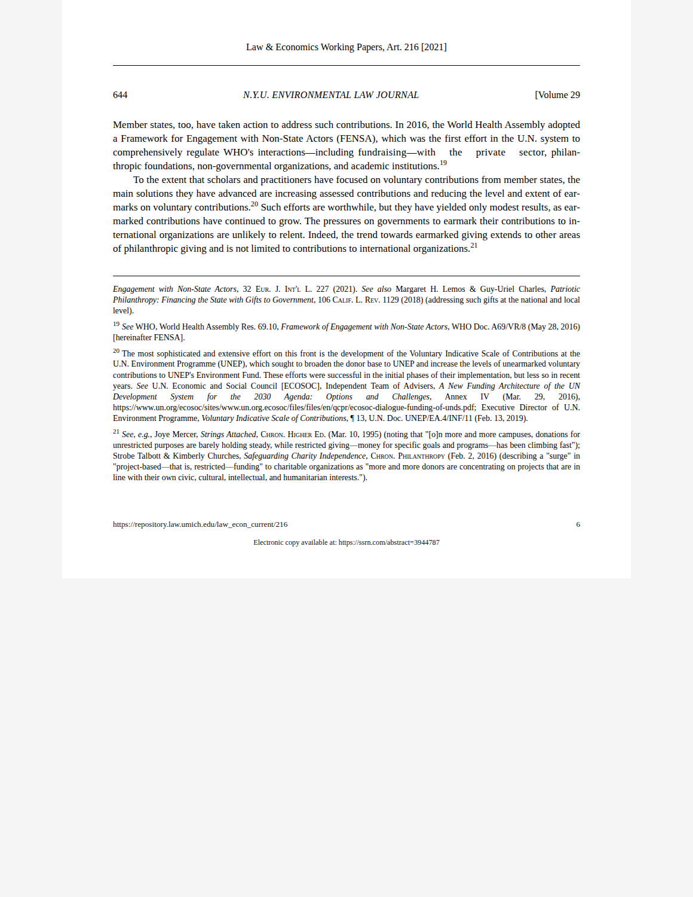Law & Economics Working Papers, Art. 216 [2021]
644 N.Y.U. ENVIRONMENTAL LAW JOURNAL [Volume 29
Member states, too, have taken action to address such contributions. In 2016, the World Health Assembly adopted a Framework for Engagement with Non-State Actors (FENSA), which was the first effort in the U.N. system to comprehensively regulate WHO's interactions—including fundraising—with the private sector, philanthropic foundations, non-governmental organizations, and academic institutions.19
To the extent that scholars and practitioners have focused on voluntary contributions from member states, the main solutions they have advanced are increasing assessed contributions and reducing the level and extent of earmarks on voluntary contributions.20 Such efforts are worthwhile, but they have yielded only modest results, as earmarked contributions have continued to grow. The pressures on governments to earmark their contributions to international organizations are unlikely to relent. Indeed, the trend towards earmarked giving extends to other areas of philanthropic giving and is not limited to contributions to international organizations.21
Engagement with Non-State Actors, 32 Eur. J. Int'l L. 227 (2021). See also Margaret H. Lemos & Guy-Uriel Charles, Patriotic Philanthropy: Financing the State with Gifts to Government, 106 Calif. L. Rev. 1129 (2018) (addressing such gifts at the national and local level).
19 See WHO, World Health Assembly Res. 69.10, Framework of Engagement with Non-State Actors, WHO Doc. A69/VR/8 (May 28, 2016) [hereinafter FENSA].
20 The most sophisticated and extensive effort on this front is the development of the Voluntary Indicative Scale of Contributions at the U.N. Environment Programme (UNEP), which sought to broaden the donor base to UNEP and increase the levels of unearmarked voluntary contributions to UNEP's Environment Fund. These efforts were successful in the initial phases of their implementation, but less so in recent years. See U.N. Economic and Social Council [ECOSOC], Independent Team of Advisers, A New Funding Architecture of the UN Development System for the 2030 Agenda: Options and Challenges, Annex IV (Mar. 29, 2016), https://www.un.org/ecosoc/sites/www.un.org.ecosoc/files/files/en/qcpr/ecosoc-dialogue-funding-of-unds.pdf; Executive Director of U.N. Environment Programme, Voluntary Indicative Scale of Contributions, ¶ 13, U.N. Doc. UNEP/EA.4/INF/11 (Feb. 13, 2019).
21 See, e.g., Joye Mercer, Strings Attached, Chron. Higher Ed. (Mar. 10, 1995) (noting that "[o]n more and more campuses, donations for unrestricted purposes are barely holding steady, while restricted giving—money for specific goals and programs—has been climbing fast"); Strobe Talbott & Kimberly Churches, Safeguarding Charity Independence, Chron. Philanthropy (Feb. 2, 2016) (describing a "surge" in "project-based—that is, restricted—funding" to charitable organizations as "more and more donors are concentrating on projects that are in line with their own civic, cultural, intellectual, and humanitarian interests.").
https://repository.law.umich.edu/law_econ_current/216 6
Electronic copy available at: https://ssrn.com/abstract=3944787